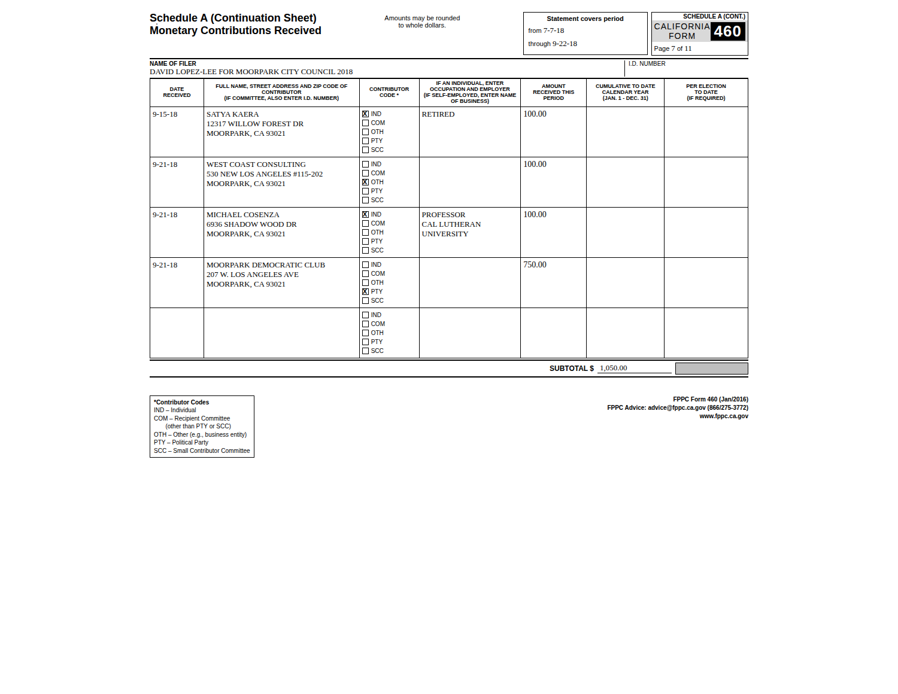.
Schedule A (Continuation Sheet)
Monetary Contributions Received
Amounts may be rounded
to whole dollars.
Statement covers period
from 7-7-18
through 9-22-18
SCHEDULE A (CONT.)
CALIFORNIA
FORM 460
Page 7 of 11
NAME OF FILER
DAVID LOPEZ-LEE FOR MOORPARK CITY COUNCIL 2018
I.D. NUMBER
| DATE RECEIVED | FULL NAME, STREET ADDRESS AND ZIP CODE OF CONTRIBUTOR (IF COMMITTEE, ALSO ENTER I.D. NUMBER) | CONTRIBUTOR CODE * | IF AN INDIVIDUAL, ENTER OCCUPATION AND EMPLOYER (IF SELF-EMPLOYED, ENTER NAME OF BUSINESS) | AMOUNT RECEIVED THIS PERIOD | CUMULATIVE TO DATE CALENDAR YEAR (JAN. 1 - DEC. 31) | PER ELECTION TO DATE (IF REQUIRED) |
| --- | --- | --- | --- | --- | --- | --- |
| 9-15-18 | SATYA KAERA 12317 WILLOW FOREST DR MOORPARK, CA 93021 | IND COM OTH PTY SCC | RETIRED | 100.00 | | |
| 9-21-18 | WEST COAST CONSULTING 530 NEW LOS ANGELES #115-202 MOORPARK, CA 93021 | IND COM OTH PTY SCC | | 100.00 | | |
| 9-21-18 | MICHAEL COSENZA 6936 SHADOW WOOD DR MOORPARK, CA 93021 | IND COM OTH PTY SCC | PROFESSOR CAL LUTHERAN UNIVERSITY | 100.00 | | |
| 9-21-18 | MOORPARK DEMOCRATIC CLUB 207 W. LOS ANGELES AVE MOORPARK, CA 93021 | IND COM OTH PTY SCC | | 750.00 | | |
| | | IND COM OTH PTY SCC | | | | |
SUBTOTAL $ 1,050.00
*Contributor Codes
IND – Individual
COM – Recipient Committee
(other than PTY or SCC)
OTH – Other (e.g., business entity)
PTY – Political Party
SCC – Small Contributor Committee
FPPC Form 460 (Jan/2016)
FPPC Advice: advice@fppc.ca.gov (866/275-3772)
www.fppc.ca.gov